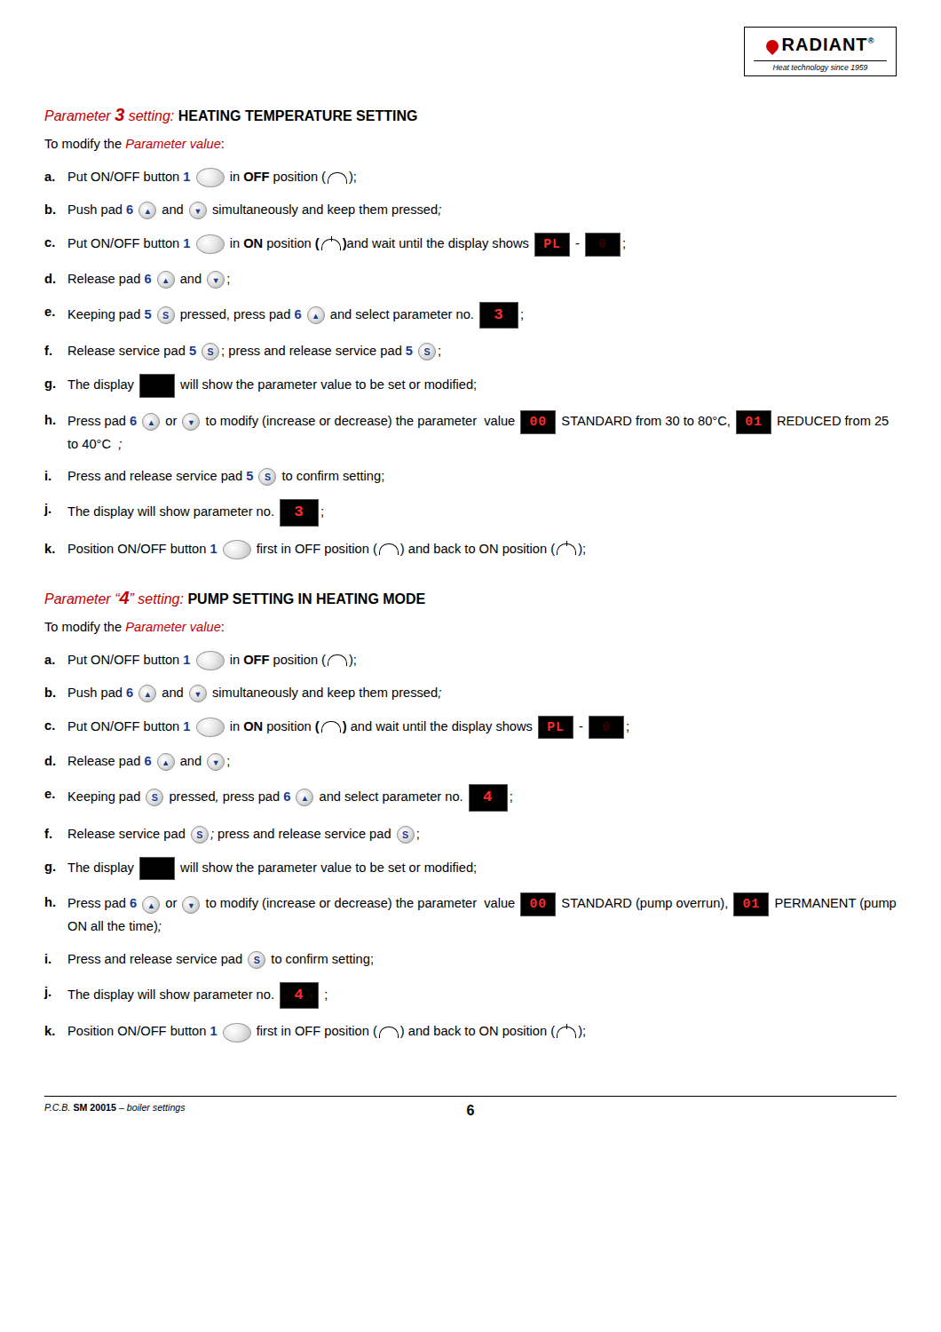RADIANT®
Heat technology since 1959
Parameter 3 setting: HEATING TEMPERATURE SETTING
To modify the Parameter value:
a. Put ON/OFF button 1 in OFF position ( );
b. Push pad 6 and simultaneously and keep them pressed;
c. Put ON/OFF button 1 in ON position ( ) and wait until the display shows PL - 0;
d. Release pad 6 and ;
e. Keeping pad 5 pressed, press pad 6 and select parameter no. 3;
f. Release service pad 5 ; press and release service pad 5 ;
g. The display will show the parameter value to be set or modified;
h. Press pad 6 or to modify (increase or decrease) the parameter value 00 STANDARD from 30 to 80°C, 01 REDUCED from 25 to 40°C ;
i. Press and release service pad 5 to confirm setting;
j. The display will show parameter no. 3;
k. Position ON/OFF button 1 first in OFF position ( ) and back to ON position ( );
Parameter “4” setting: PUMP SETTING IN HEATING MODE
To modify the Parameter value:
a. Put ON/OFF button 1 in OFF position ( );
b. Push pad 6 and simultaneously and keep them pressed;
c. Put ON/OFF button 1 in ON position ( ) and wait until the display shows PL - 0;
d. Release pad 6 and ;
e. Keeping pad pressed, press pad 6 and select parameter no. 4;
f. Release service pad ; press and release service pad ;
g. The display will show the parameter value to be set or modified;
h. Press pad 6 or to modify (increase or decrease) the parameter value 00 STANDARD (pump overrun), 01 PERMANENT (pump ON all the time);
i. Press and release service pad to confirm setting;
j. The display will show parameter no. 4 ;
k. Position ON/OFF button 1 first in OFF position ( ) and back to ON position ( );
P.C.B. SM 20015 – boiler settings 6